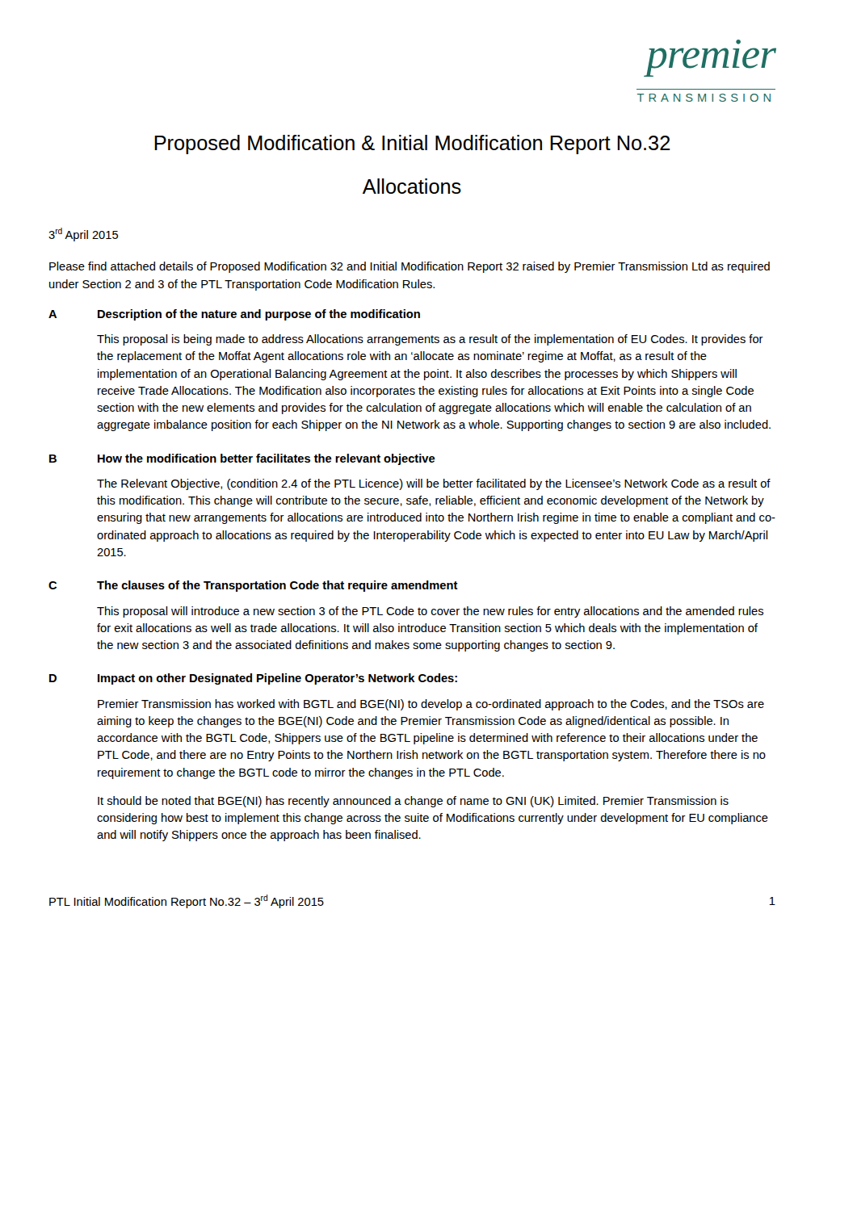premier
TRANSMISSION
Proposed Modification & Initial Modification Report No.32
Allocations
3rd April 2015
Please find attached details of Proposed Modification 32 and Initial Modification Report 32 raised by Premier Transmission Ltd as required under Section 2 and 3 of the PTL Transportation Code Modification Rules.
A
Description of the nature and purpose of the modification
This proposal is being made to address Allocations arrangements as a result of the implementation of EU Codes. It provides for the replacement of the Moffat Agent allocations role with an ‘allocate as nominate’ regime at Moffat, as a result of the implementation of an Operational Balancing Agreement at the point. It also describes the processes by which Shippers will receive Trade Allocations. The Modification also incorporates the existing rules for allocations at Exit Points into a single Code section with the new elements and provides for the calculation of aggregate allocations which will enable the calculation of an aggregate imbalance position for each Shipper on the NI Network as a whole. Supporting changes to section 9 are also included.
B
How the modification better facilitates the relevant objective
The Relevant Objective, (condition 2.4 of the PTL Licence) will be better facilitated by the Licensee’s Network Code as a result of this modification. This change will contribute to the secure, safe, reliable, efficient and economic development of the Network by ensuring that new arrangements for allocations are introduced into the Northern Irish regime in time to enable a compliant and co-ordinated approach to allocations as required by the Interoperability Code which is expected to enter into EU Law by March/April 2015.
C
The clauses of the Transportation Code that require amendment
This proposal will introduce a new section 3 of the PTL Code to cover the new rules for entry allocations and the amended rules for exit allocations as well as trade allocations. It will also introduce Transition section 5 which deals with the implementation of the new section 3 and the associated definitions and makes some supporting changes to section 9.
D
Impact on other Designated Pipeline Operator’s Network Codes:
Premier Transmission has worked with BGTL and BGE(NI) to develop a co-ordinated approach to the Codes, and the TSOs are aiming to keep the changes to the BGE(NI) Code and the Premier Transmission Code as aligned/identical as possible. In accordance with the BGTL Code, Shippers use of the BGTL pipeline is determined with reference to their allocations under the PTL Code, and there are no Entry Points to the Northern Irish network on the BGTL transportation system. Therefore there is no requirement to change the BGTL code to mirror the changes in the PTL Code.
It should be noted that BGE(NI) has recently announced a change of name to GNI (UK) Limited. Premier Transmission is considering how best to implement this change across the suite of Modifications currently under development for EU compliance and will notify Shippers once the approach has been finalised.
PTL Initial Modification Report No.32 – 3rd April 2015
1